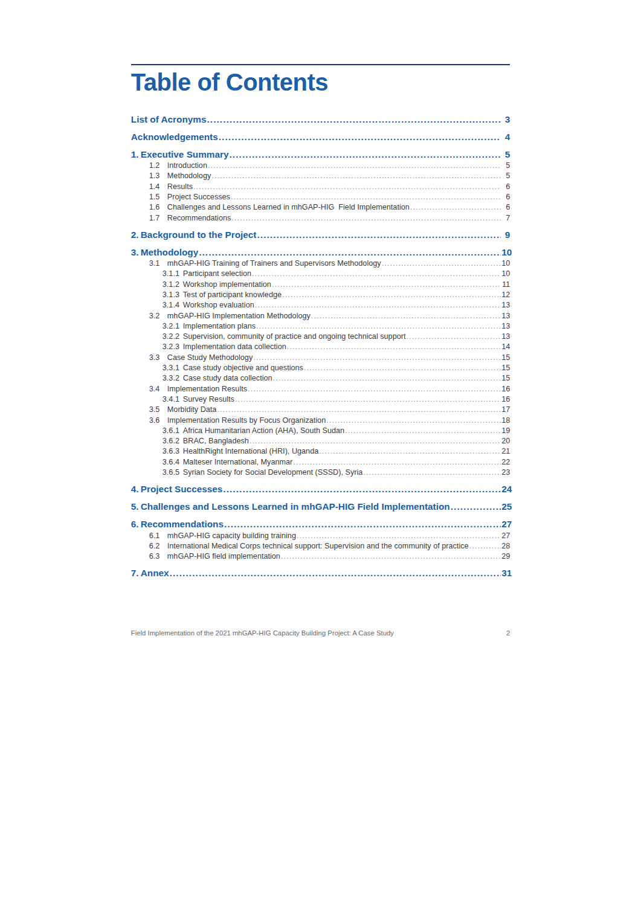Table of Contents
List of Acronyms ................................................................................................................................. 3
Acknowledgements ............................................................................................................................. 4
1. Executive Summary ..................................................................................................................... 5
1.2 Introduction ................................................................................................................................................. 5
1.3 Methodology .............................................................................................................................................. 5
1.4 Results ..................................................................................................................................................... 6
1.5 Project Successes ................................................................................................................................... 6
1.6 Challenges and Lessons Learned in mhGAP-HIG Field Implementation ............................................... 6
1.7 Recommendations ................................................................................................................................... 7
2. Background to the Project ......................................................................................................... 9
3. Methodology .............................................................................................................................. 10
3.1mhGAP-HIG Training of Trainers and Supervisors Methodology ............................................................ 10
3.1.1 Participant selection ............................................................................................................................. 10
3.1.2 Workshop implementation ............................................................................................................... 11
3.1.3 Test of participant knowledge ....................................................................................................... 12
3.1.4 Workshop evaluation ........................................................................................................................... 13
3.2mhGAP-HIG Implementation Methodology ......................................................................................... 13
3.2.1 Implementation plans .......................................................................................................................... 13
3.2.2 Supervision, community of practice and ongoing technical support ................................................... 13
3.2.3 Implementation data collection ....................................................................................................... 14
3.3 Case Study Methodology ......................................................................................................................... 15
3.3.1 Case study objective and questions ................................................................................................. 15
3.3.2 Case study data collection ............................................................................................................... 15
3.4 Implementation Results ............................................................................................................................. 16
3.4.1 Survey Results ................................................................................................................................. 16
3.5 Morbidity Data ............................................................................................................................................. 17
3.6 Implementation Results by Focus Organization ..................................................................................... 18
3.6.1 Africa Humanitarian Action (AHA), South Sudan ......................................................................... 19
3.6.2 BRAC, Bangladesh ............................................................................................................................. 20
3.6.3 HealthRight International (HRI), Uganda ....................................................................................... 21
3.6.4 Malteser International, Myanmar ....................................................................................................... 22
3.6.5 Syrian Society for Social Development (SSSD), Syria ..................................................................... 23
4. Project Successes ....................................................................................................................... 24
5. Challenges and Lessons Learned in mhGAP-HIG Field Implementation ................................ 25
6. Recommendations ..................................................................................................................... 27
6.1mhGAP-HIG capacity building training ................................................................................................. 27
6.2 International Medical Corps technical support: Supervision and the community of practice .................. 28
6.3mhGAP-HIG field implementation ......................................................................................................... 29
7. Annex ....................................................................................................................................... 31
Field Implementation of the 2021 mhGAP-HIG Capacity Building Project: A Case Study 2